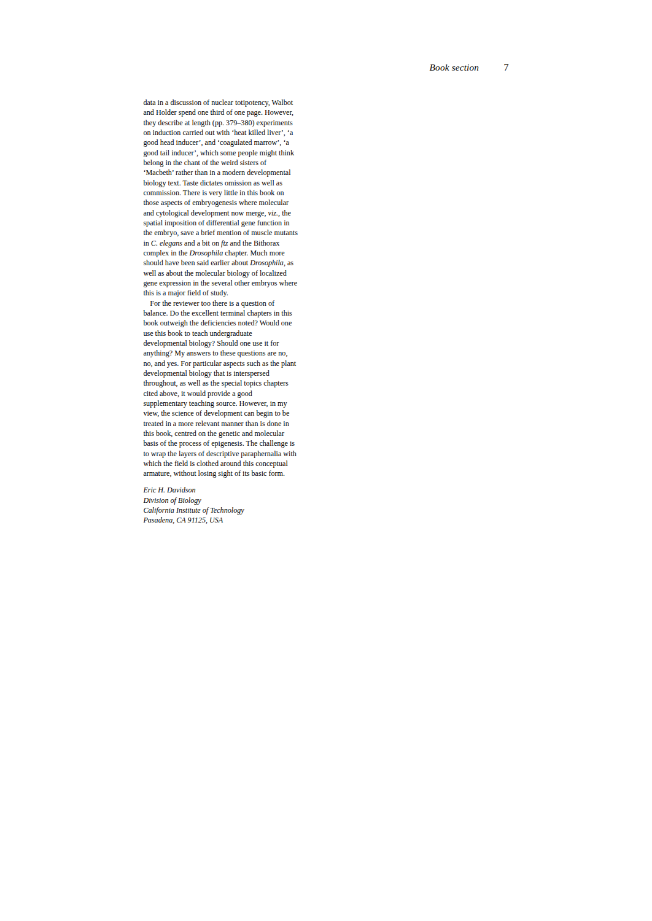Book section7
data in a discussion of nuclear totipotency, Walbot and Holder spend one third of one page. However, they describe at length (pp. 379–380) experiments on induction carried out with ‘heat killed liver’, ‘a good head inducer’, and ‘coagulated marrow’, ‘a good tail inducer’, which some people might think belong in the chant of the weird sisters of ‘Macbeth’ rather than in a modern developmental biology text. Taste dictates omission as well as commission. There is very little in this book on those aspects of embryogenesis where molecular and cytological development now merge, viz., the spatial imposition of differential gene function in the embryo, save a brief mention of muscle mutants in C. elegans and a bit on ftz and the Bithorax complex in the Drosophila chapter. Much more should have been said earlier about Drosophila, as well as about the molecular biology of localized gene expression in the several other embryos where this is a major field of study.
For the reviewer too there is a question of balance. Do the excellent terminal chapters in this book outweigh the deficiencies noted? Would one use this book to teach undergraduate developmental biology? Should one use it for anything? My answers to these questions are no, no, and yes. For particular aspects such as the plant developmental biology that is interspersed throughout, as well as the special topics chapters cited above, it would provide a good supplementary teaching source. However, in my view, the science of development can begin to be treated in a more relevant manner than is done in this book, centred on the genetic and molecular basis of the process of epigenesis. The challenge is to wrap the layers of descriptive paraphernalia with which the field is clothed around this conceptual armature, without losing sight of its basic form.
Eric H. Davidson Division of Biology California Institute of Technology Pasadena, CA 91125, USA